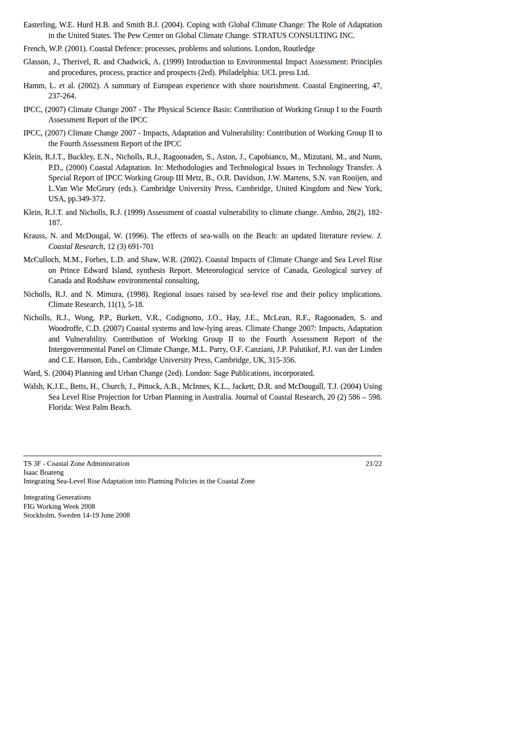Easterling, W.E. Hurd H.B. and Smith B.J. (2004). Coping with Global Climate Change: The Role of Adaptation in the United States. The Pew Center on Global Climate Change. STRATUS CONSULTING INC.
French, W.P. (2001). Coastal Defence: processes, problems and solutions. London, Routledge
Glasson, J., Therivel, R. and Chadwick, A. (1999) Introduction to Environmental Impact Assessment: Principles and procedures, process, practice and prospects (2ed). Philadelphia: UCL press Ltd.
Hamm, L. et al. (2002). A summary of European experience with shore nourishment. Coastal Engineering, 47, 237-264.
IPCC, (2007) Climate Change 2007 - The Physical Science Basis: Contribution of Working Group I to the Fourth Assessment Report of the IPCC
IPCC, (2007) Climate Change 2007 - Impacts, Adaptation and Vulnerability: Contribution of Working Group II to the Fourth Assessment Report of the IPCC
Klein, R.J.T., Buckley, E.N., Nicholls, R.J., Ragoonaden, S., Aston, J., Capobianco, M., Mizutani, M., and Nunn, P.D., (2000) Coastal Adaptation. In: Methodologies and Technological Issues in Technology Transfer. A Special Report of IPCC Working Group III Metz, B., O.R. Davidson, J.W. Martens, S.N. van Rooijen, and L.Van Wie McGrory (eds.). Cambridge University Press, Cambridge, United Kingdom and New York, USA, pp.349-372.
Klein, R.J.T. and Nicholls, R.J. (1999) Assessment of coastal vulnerability to climate change. Ambio, 28(2), 182-187.
Krauss, N. and McDougal, W. (1996). The effects of sea-walls on the Beach: an updated literature review. J. Coastal Research, 12 (3) 691-701
McCulloch, M.M., Forbes, L.D. and Shaw, W.R. (2002). Coastal Impacts of Climate Change and Sea Level Rise on Prince Edward Island, synthesis Report. Meteorological service of Canada, Geological survey of Canada and Rodshaw environmental consulting,
Nicholls, R.J. and N. Mimura, (1998). Regional issues raised by sea-level rise and their policy implications. Climate Research, 11(1), 5-18.
Nicholls, R.J., Wong, P.P., Burkett, V.R., Codignotto, J.O., Hay, J.E., McLean, R.F., Ragoonaden, S. and Woodroffe, C.D. (2007) Coastal systems and low-lying areas. Climate Change 2007: Impacts, Adaptation and Vulnerability. Contribution of Working Group II to the Fourth Assessment Report of the Intergovernmental Panel on Climate Change, M.L. Parry, O.F. Canziani, J.P. Palutikof, P.J. van der Linden and C.E. Hanson, Eds., Cambridge University Press, Cambridge, UK, 315-356.
Ward, S. (2004) Planning and Urban Change (2ed). London: Sage Publications, incorporated.
Walsh, K.J.E., Betts, H., Church, J., Pittock, A.B., McInnes, K.L., Jackett, D.R. and McDougall, T.J. (2004) Using Sea Level Rise Projection for Urban Planning in Australia. Journal of Coastal Research, 20 (2) 586 – 598. Florida: West Palm Beach.
21/22
TS 3F - Coastal Zone Administration
Isaac Boateng
Integrating Sea-Level Rise Adaptation into Planning Policies in the Coastal Zone
Integrating Generations
FIG Working Week 2008
Stockholm, Sweden 14-19 June 2008